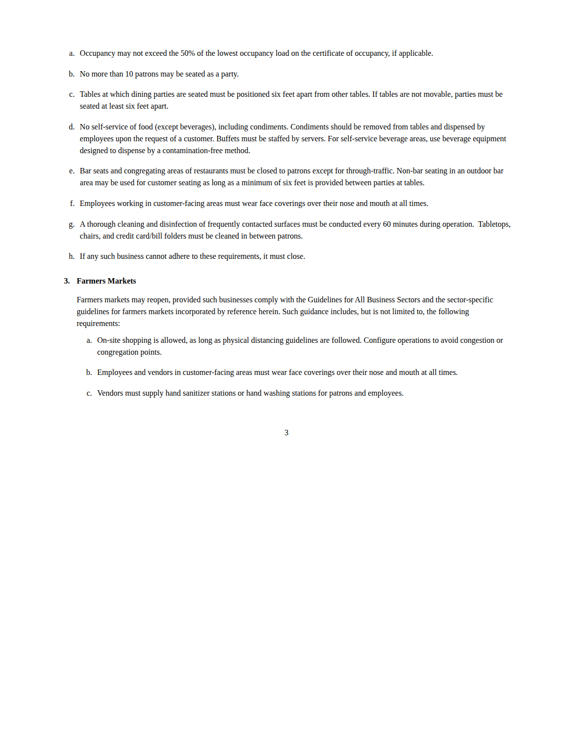Occupancy may not exceed the 50% of the lowest occupancy load on the certificate of occupancy, if applicable.
No more than 10 patrons may be seated as a party.
Tables at which dining parties are seated must be positioned six feet apart from other tables. If tables are not movable, parties must be seated at least six feet apart.
No self-service of food (except beverages), including condiments. Condiments should be removed from tables and dispensed by employees upon the request of a customer. Buffets must be staffed by servers. For self-service beverage areas, use beverage equipment designed to dispense by a contamination-free method.
Bar seats and congregating areas of restaurants must be closed to patrons except for through-traffic. Non-bar seating in an outdoor bar area may be used for customer seating as long as a minimum of six feet is provided between parties at tables.
Employees working in customer-facing areas must wear face coverings over their nose and mouth at all times.
A thorough cleaning and disinfection of frequently contacted surfaces must be conducted every 60 minutes during operation. Tabletops, chairs, and credit card/bill folders must be cleaned in between patrons.
If any such business cannot adhere to these requirements, it must close.
3.
Farmers Markets
Farmers markets may reopen, provided such businesses comply with the Guidelines for All Business Sectors and the sector-specific guidelines for farmers markets incorporated by reference herein. Such guidance includes, but is not limited to, the following requirements:
On-site shopping is allowed, as long as physical distancing guidelines are followed. Configure operations to avoid congestion or congregation points.
Employees and vendors in customer-facing areas must wear face coverings over their nose and mouth at all times.
Vendors must supply hand sanitizer stations or hand washing stations for patrons and employees.
3